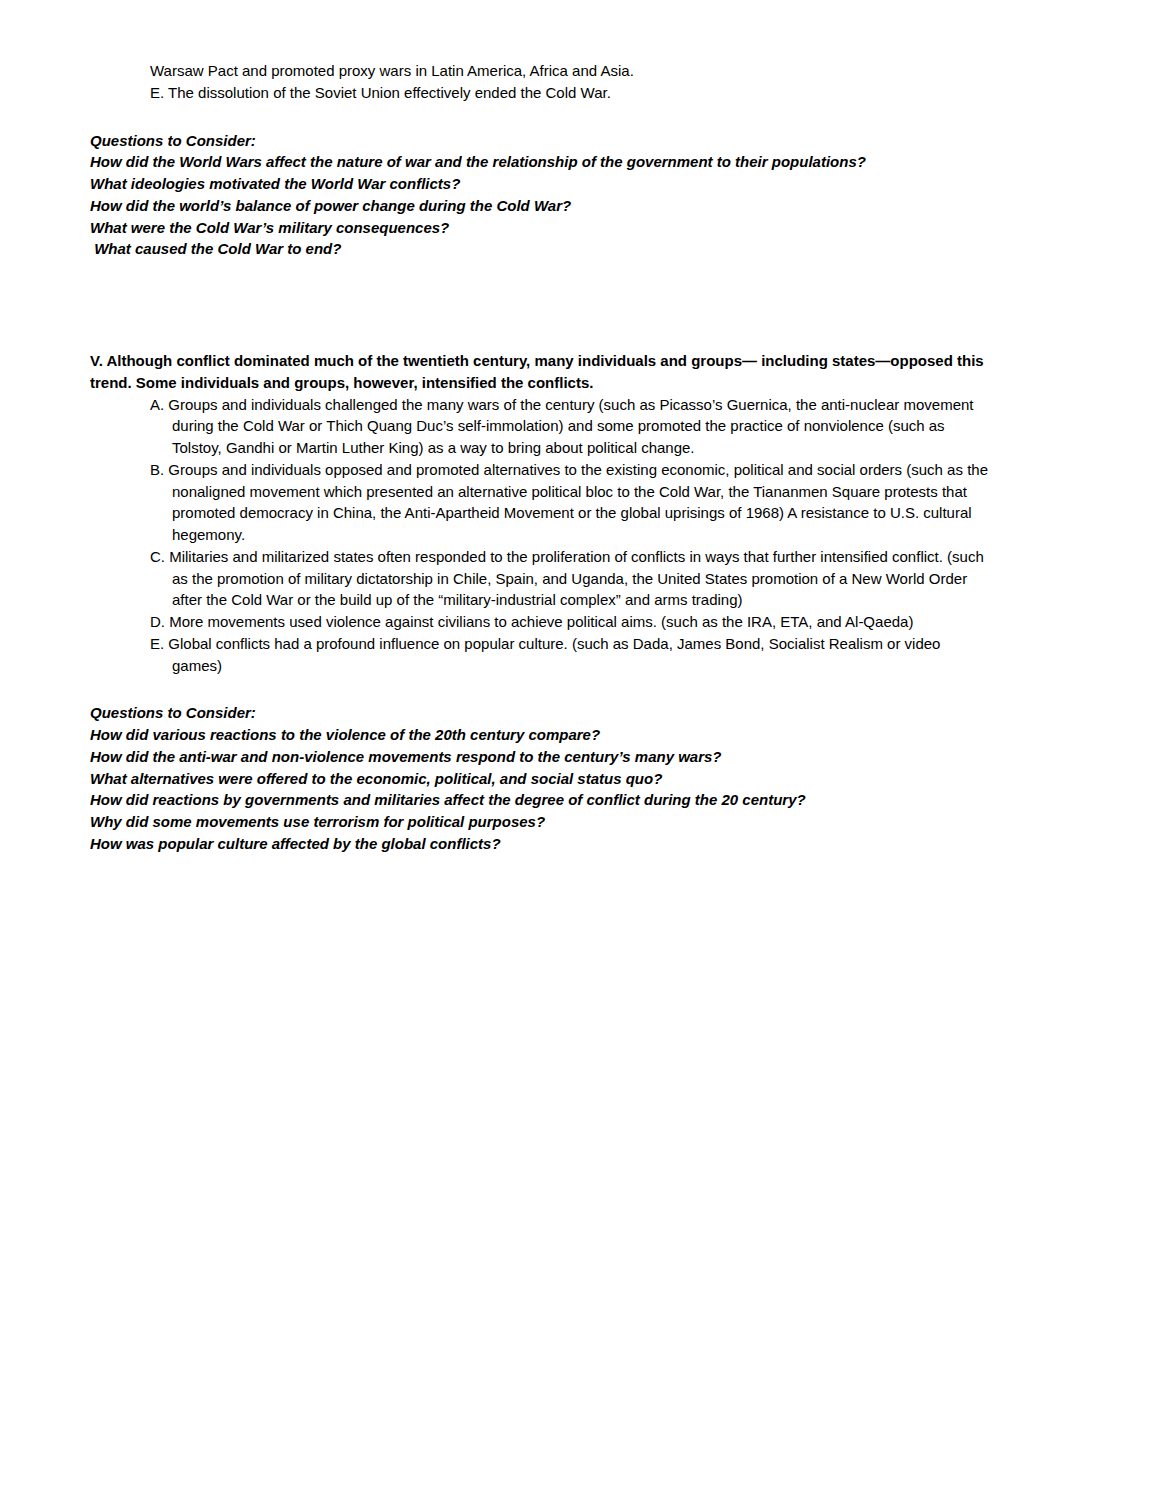Warsaw Pact and promoted proxy wars in Latin America, Africa and Asia.
E. The dissolution of the Soviet Union effectively ended the Cold War.
Questions to Consider:
How did the World Wars affect the nature of war and the relationship of the government to their populations?
What ideologies motivated the World War conflicts?
How did the world’s balance of power change during the Cold War?
What were the Cold War’s military consequences?
What caused the Cold War to end?
V. Although conflict dominated much of the twentieth century, many individuals and groups— including states—opposed this trend. Some individuals and groups, however, intensified the conflicts.
A. Groups and individuals challenged the many wars of the century (such as Picasso’s Guernica, the anti-nuclear movement during the Cold War or Thich Quang Duc’s self-immolation) and some promoted the practice of nonviolence (such as Tolstoy, Gandhi or Martin Luther King) as a way to bring about political change.
B. Groups and individuals opposed and promoted alternatives to the existing economic, political and social orders (such as the nonaligned movement which presented an alternative political bloc to the Cold War, the Tiananmen Square protests that promoted democracy in China, the Anti-Apartheid Movement or the global uprisings of 1968) A resistance to U.S. cultural hegemony.
C. Militaries and militarized states often responded to the proliferation of conflicts in ways that further intensified conflict. (such as the promotion of military dictatorship in Chile, Spain, and Uganda, the United States promotion of a New World Order after the Cold War or the build up of the “military-industrial complex” and arms trading)
D. More movements used violence against civilians to achieve political aims. (such as the IRA, ETA, and Al-Qaeda)
E. Global conflicts had a profound influence on popular culture. (such as Dada, James Bond, Socialist Realism or video games)
Questions to Consider:
How did various reactions to the violence of the 20th century compare?
How did the anti-war and non-violence movements respond to the century’s many wars?
What alternatives were offered to the economic, political, and social status quo?
How did reactions by governments and militaries affect the degree of conflict during the 20 century?
Why did some movements use terrorism for political purposes?
How was popular culture affected by the global conflicts?